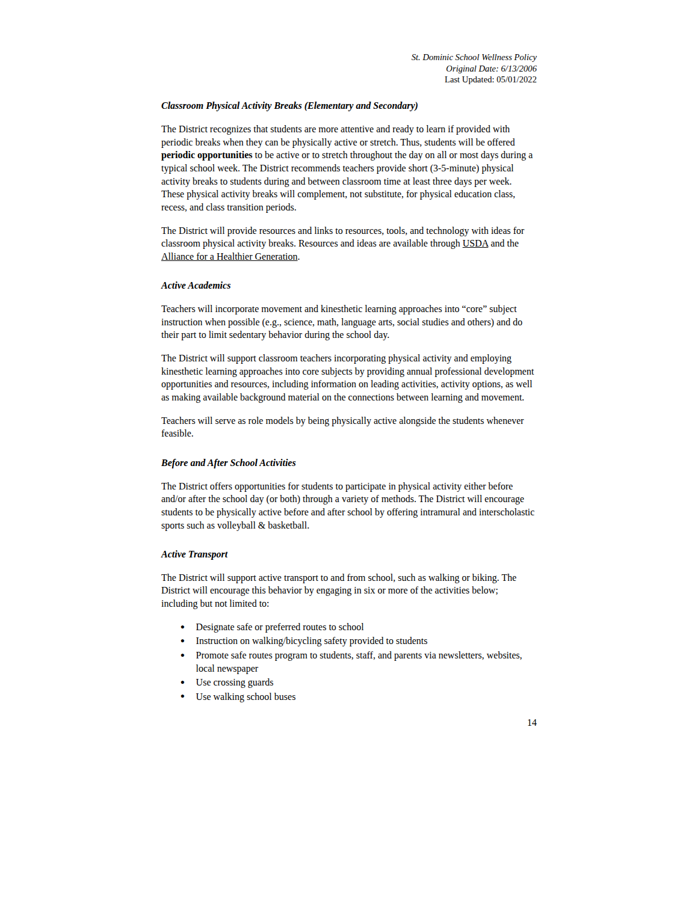St. Dominic School Wellness Policy
Original Date: 6/13/2006
Last Updated: 05/01/2022
Classroom Physical Activity Breaks (Elementary and Secondary)
The District recognizes that students are more attentive and ready to learn if provided with periodic breaks when they can be physically active or stretch. Thus, students will be offered periodic opportunities to be active or to stretch throughout the day on all or most days during a typical school week. The District recommends teachers provide short (3-5-minute) physical activity breaks to students during and between classroom time at least three days per week. These physical activity breaks will complement, not substitute, for physical education class, recess, and class transition periods.
The District will provide resources and links to resources, tools, and technology with ideas for classroom physical activity breaks. Resources and ideas are available through USDA and the Alliance for a Healthier Generation.
Active Academics
Teachers will incorporate movement and kinesthetic learning approaches into “core” subject instruction when possible (e.g., science, math, language arts, social studies and others) and do their part to limit sedentary behavior during the school day.
The District will support classroom teachers incorporating physical activity and employing kinesthetic learning approaches into core subjects by providing annual professional development opportunities and resources, including information on leading activities, activity options, as well as making available background material on the connections between learning and movement.
Teachers will serve as role models by being physically active alongside the students whenever feasible.
Before and After School Activities
The District offers opportunities for students to participate in physical activity either before and/or after the school day (or both) through a variety of methods. The District will encourage students to be physically active before and after school by offering intramural and interscholastic sports such as volleyball & basketball.
Active Transport
The District will support active transport to and from school, such as walking or biking. The District will encourage this behavior by engaging in six or more of the activities below; including but not limited to:
Designate safe or preferred routes to school
Instruction on walking/bicycling safety provided to students
Promote safe routes program to students, staff, and parents via newsletters, websites, local newspaper
Use crossing guards
Use walking school buses
14